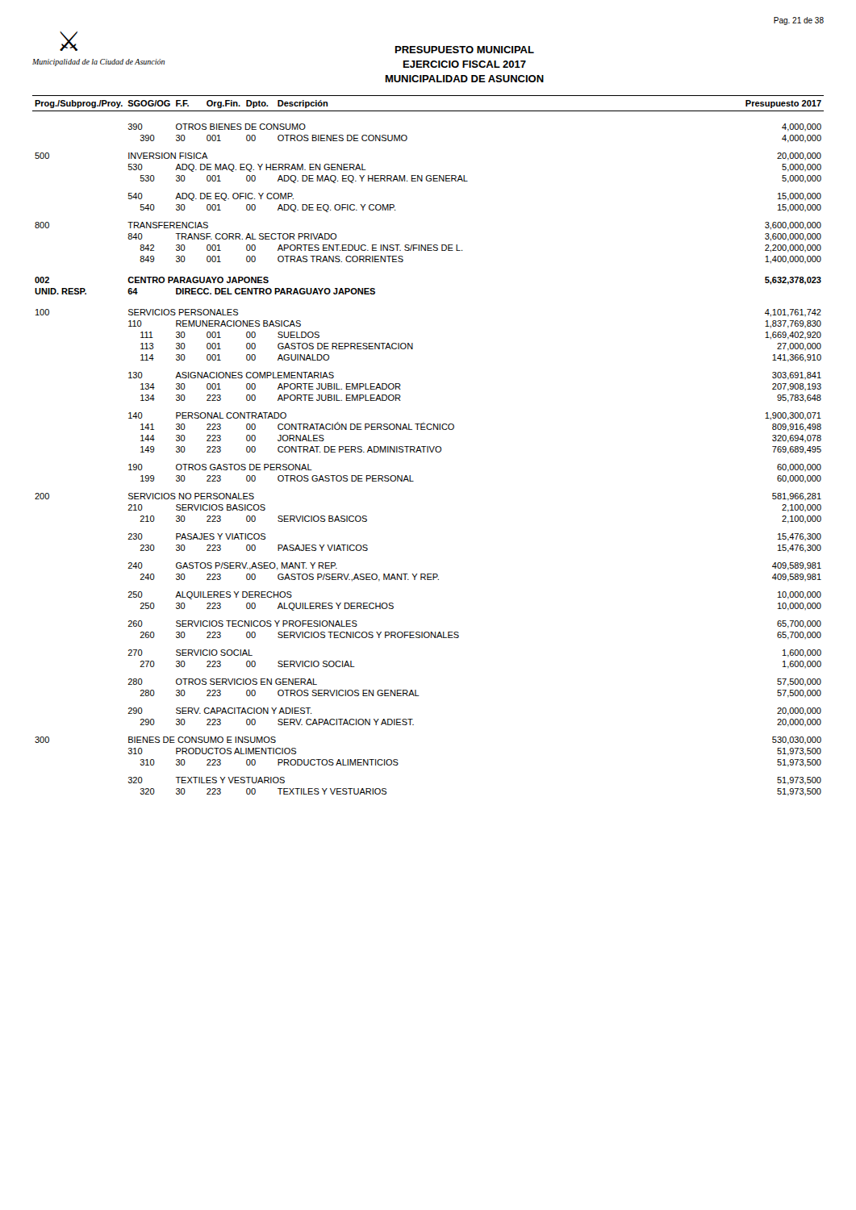Pag. 21 de 38
⚔
Municipalidad de la Ciudad de Asunción
PRESUPUESTO MUNICIPAL
EJERCICIO FISCAL 2017
MUNICIPALIDAD DE ASUNCION
| Prog./Subprog./Proy. | SGOG/OG | F.F. | Org.Fin. | Dpto. | Descripción | Presupuesto 2017 |
| --- | --- | --- | --- | --- | --- | --- |
| | 390 | OTROS BIENES DE CONSUMO | 4,000,000 |
| | 390 | 30 | 001 | 00 | OTROS BIENES DE CONSUMO | 4,000,000 |
| 500 | INVERSION FISICA | 20,000,000 |
| | 530 | ADQ. DE MAQ. EQ. Y HERRAM. EN GENERAL | 5,000,000 |
| | 530 | 30 | 001 | 00 | ADQ. DE MAQ. EQ. Y HERRAM. EN GENERAL | 5,000,000 |
| | 540 | ADQ. DE EQ. OFIC. Y COMP. | 15,000,000 |
| | 540 | 30 | 001 | 00 | ADQ. DE EQ. OFIC. Y COMP. | 15,000,000 |
| 800 | TRANSFERENCIAS | 3,600,000,000 |
| | 840 | TRANSF. CORR. AL SECTOR PRIVADO | 3,600,000,000 |
| | 842 | 30 | 001 | 00 | APORTES ENT.EDUC. E INST. S/FINES DE L. | 2,200,000,000 |
| | 849 | 30 | 001 | 00 | OTRAS TRANS. CORRIENTES | 1,400,000,000 |
| 002 | CENTRO PARAGUAYO JAPONES | 5,632,378,023 |
| UNID. RESP. | 64 | DIRECC. DEL CENTRO PARAGUAYO JAPONES | |
| 100 | SERVICIOS PERSONALES | 4,101,761,742 |
| | 110 | REMUNERACIONES BASICAS | 1,837,769,830 |
| | 111 | 30 | 001 | 00 | SUELDOS | 1,669,402,920 |
| | 113 | 30 | 001 | 00 | GASTOS DE REPRESENTACION | 27,000,000 |
| | 114 | 30 | 001 | 00 | AGUINALDO | 141,366,910 |
| | 130 | ASIGNACIONES COMPLEMENTARIAS | 303,691,841 |
| | 134 | 30 | 001 | 00 | APORTE JUBIL. EMPLEADOR | 207,908,193 |
| | 134 | 30 | 223 | 00 | APORTE JUBIL. EMPLEADOR | 95,783,648 |
| | 140 | PERSONAL CONTRATADO | 1,900,300,071 |
| | 141 | 30 | 223 | 00 | CONTRATACIÓN DE PERSONAL TÉCNICO | 809,916,498 |
| | 144 | 30 | 223 | 00 | JORNALES | 320,694,078 |
| | 149 | 30 | 223 | 00 | CONTRAT. DE PERS. ADMINISTRATIVO | 769,689,495 |
| | 190 | OTROS GASTOS DE PERSONAL | 60,000,000 |
| | 199 | 30 | 223 | 00 | OTROS GASTOS DE PERSONAL | 60,000,000 |
| 200 | SERVICIOS NO PERSONALES | 581,966,281 |
| | 210 | SERVICIOS BASICOS | 2,100,000 |
| | 210 | 30 | 223 | 00 | SERVICIOS BASICOS | 2,100,000 |
| | 230 | PASAJES Y VIATICOS | 15,476,300 |
| | 230 | 30 | 223 | 00 | PASAJES Y VIATICOS | 15,476,300 |
| | 240 | GASTOS P/SERV.,ASEO, MANT. Y REP. | 409,589,981 |
| | 240 | 30 | 223 | 00 | GASTOS P/SERV.,ASEO, MANT. Y REP. | 409,589,981 |
| | 250 | ALQUILERES Y DERECHOS | 10,000,000 |
| | 250 | 30 | 223 | 00 | ALQUILERES Y DERECHOS | 10,000,000 |
| | 260 | SERVICIOS TECNICOS Y PROFESIONALES | 65,700,000 |
| | 260 | 30 | 223 | 00 | SERVICIOS TECNICOS Y PROFESIONALES | 65,700,000 |
| | 270 | SERVICIO SOCIAL | 1,600,000 |
| | 270 | 30 | 223 | 00 | SERVICIO SOCIAL | 1,600,000 |
| | 280 | OTROS SERVICIOS EN GENERAL | 57,500,000 |
| | 280 | 30 | 223 | 00 | OTROS SERVICIOS EN GENERAL | 57,500,000 |
| | 290 | SERV. CAPACITACION Y ADIEST. | 20,000,000 |
| | 290 | 30 | 223 | 00 | SERV. CAPACITACION Y ADIEST. | 20,000,000 |
| 300 | BIENES DE CONSUMO E INSUMOS | 530,030,000 |
| | 310 | PRODUCTOS ALIMENTICIOS | 51,973,500 |
| | 310 | 30 | 223 | 00 | PRODUCTOS ALIMENTICIOS | 51,973,500 |
| | 320 | TEXTILES Y VESTUARIOS | 51,973,500 |
| | 320 | 30 | 223 | 00 | TEXTILES Y VESTUARIOS | 51,973,500 |